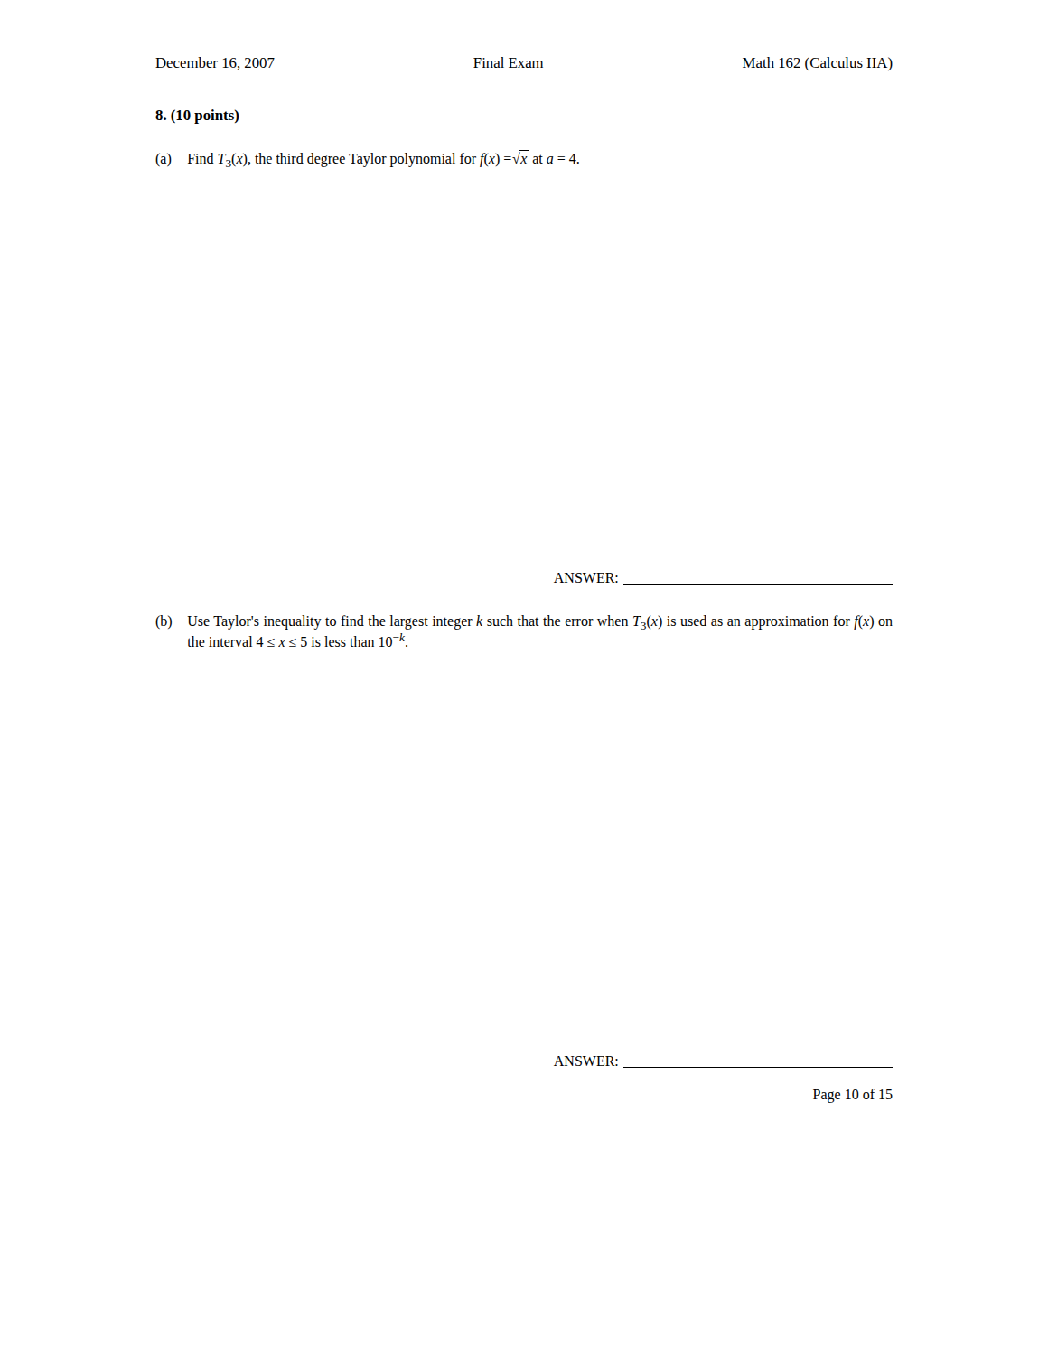December 16, 2007
Final Exam
Math 162 (Calculus IIA)
8. (10 points)
(a)
Find T3(x), the third degree Taylor polynomial for f(x) =√x at a = 4.
ANSWER:
(b)
Use Taylor's inequality to find the largest integer k such that the error when T3(x) is used as an approximation for f(x) on the interval 4 ≤ x ≤ 5 is less than 10−k.
ANSWER:
Page 10 of 15